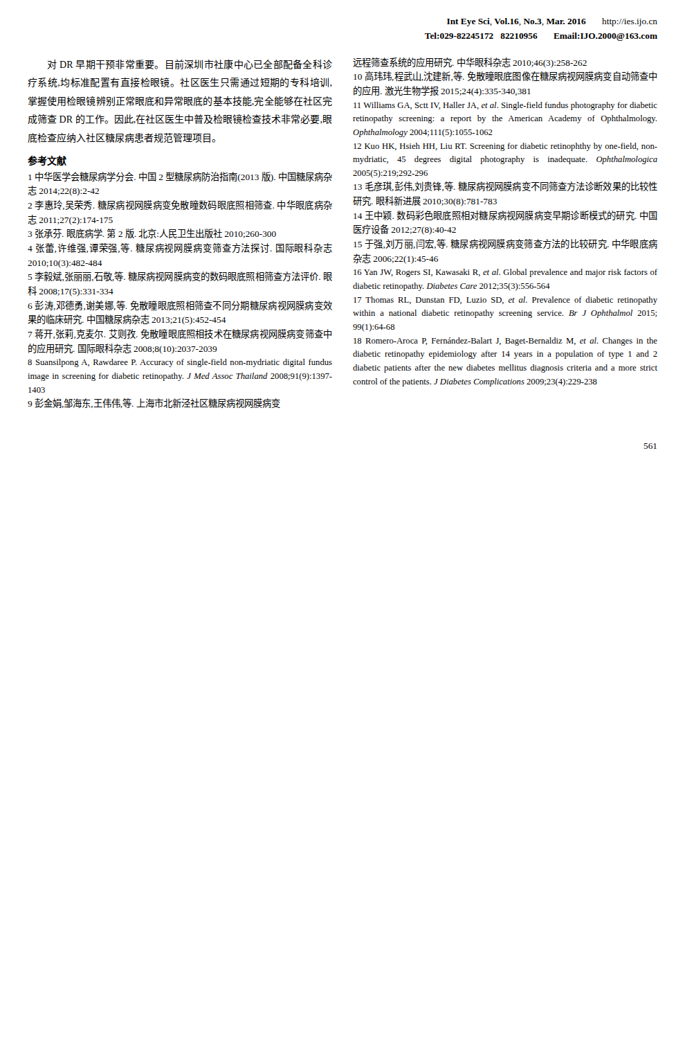Int Eye Sci, Vol.16, No.3, Mar. 2016 http://ies.ijo.cn Tel:029-82245172 82210956 Email:IJO.2000@163.com
对 DR 早期干预非常重要。目前深圳市社康中心已全部配备全科诊疗系统,均标准配置有直接检眼镜。社区医生只需通过短期的专科培训,掌握使用检眼镜辨别正常眼底和异常眼底的基本技能,完全能够在社区完成筛查 DR 的工作。因此,在社区医生中普及检眼镜检查技术非常必要,眼底检查应纳入社区糖尿病患者规范管理项目。
参考文献
1 中华医学会糖尿病学分会. 中国 2 型糖尿病防治指南(2013 版). 中国糖尿病杂志 2014;22(8):2-42
2 李惠玲,吴荣秀. 糖尿病视网膜病变免散瞳数码眼底照相筛查. 中华眼底病杂志 2011;27(2):174-175
3 张承芬. 眼底病学. 第 2 版. 北京:人民卫生出版社 2010;260-300
4 张蕾,许维强,谭荣强,等. 糖尿病视网膜病变筛查方法探讨. 国际眼科杂志 2010;10(3):482-484
5 李毅斌,张丽丽,石敬,等. 糖尿病视网膜病变的数码眼底照相筛查方法评价. 眼科 2008;17(5):331-334
6 彭涛,邓德勇,谢美娜,等. 免散瞳眼底照相筛查不同分期糖尿病视网膜病变效果的临床研究. 中国糖尿病杂志 2013;21(5):452-454
7 蒋开,张莉,克麦尔. 艾则孜. 免散瞳眼底照相技术在糖尿病视网膜病变筛查中的应用研究. 国际眼科杂志 2008;8(10):2037-2039
8 Suansilpong A, Rawdaree P. Accuracy of single-field non-mydriatic digital fundus image in screening for diabetic retinopathy. J Med Assoc Thailand 2008;91(9):1397-1403
9 彭金娟,邹海东,王伟伟,等. 上海市北新泾社区糖尿病视网膜病变
远程筛查系统的应用研究. 中华眼科杂志 2010;46(3):258-262
10 高玮玮,程武山,沈建新,等. 免散瞳眼底图像在糖尿病视网膜病变自动筛查中的应用. 激光生物学报 2015;24(4):335-340,381
11 Williams GA, Sctt IV, Haller JA, et al. Single-field fundus photography for diabetic retinopathy screening: a report by the American Academy of Ophthalmology. Ophthalmology 2004;111(5):1055-1062
12 Kuo HK, Hsieh HH, Liu RT. Screening for diabetic retinophthy by one-field, non-mydriatic, 45 degrees digital photography is inadequate. Ophthalmologica 2005(5):219;292-296
13 毛彦琪,彭伟,刘贵锋,等. 糖尿病视网膜病变不同筛查方法诊断效果的比较性研究. 眼科新进展 2010;30(8):781-783
14 王中颖. 数码彩色眼底照相对糖尿病视网膜病变早期诊断模式的研究. 中国医疗设备 2012;27(8):40-42
15 于强,刘万丽,闫宏,等. 糖尿病视网膜病变筛查方法的比较研究. 中华眼底病杂志 2006;22(1):45-46
16 Yan JW, Rogers SI, Kawasaki R, et al. Global prevalence and major risk factors of diabetic retinopathy. Diabetes Care 2012;35(3):556-564
17 Thomas RL, Dunstan FD, Luzio SD, et al. Prevalence of diabetic retinopathy within a national diabetic retinopathy screening service. Br J Ophthalmol 2015; 99(1):64-68
18 Romero-Aroca P, Fernández-Balart J, Baget-Bernaldiz M, et al. Changes in the diabetic retinopathy epidemiology after 14 years in a population of type 1 and 2 diabetic patients after the new diabetes mellitus diagnosis criteria and a more strict control of the patients. J Diabetes Complications 2009;23(4):229-238
561